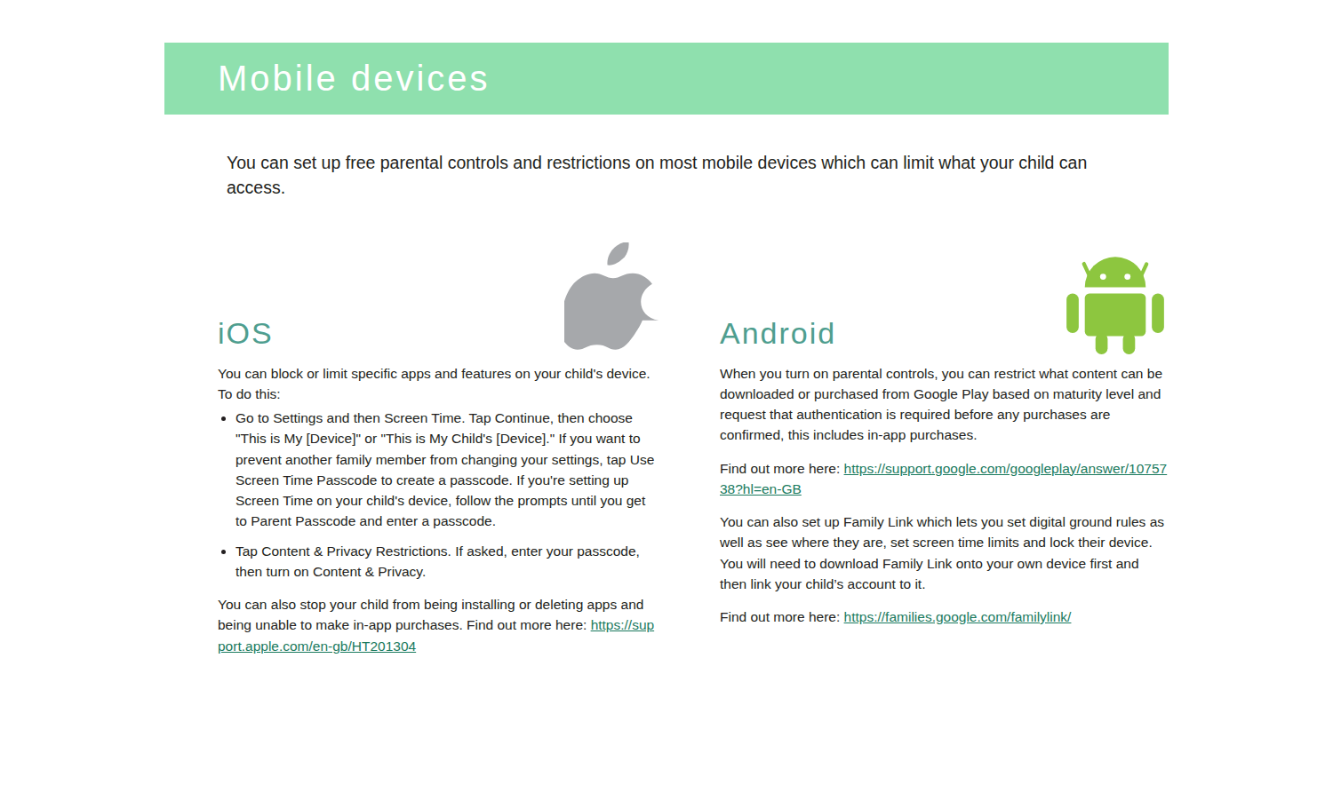Mobile devices
You can set up free parental controls and restrictions on most mobile devices which can limit what your child can access.
iOS
You can block or limit specific apps and features on your child's device. To do this:
Go to Settings and then Screen Time. Tap Continue, then choose "This is My [Device]" or "This is My Child's [Device]." If you want to prevent another family member from changing your settings, tap Use Screen Time Passcode to create a passcode. If you're setting up Screen Time on your child's device, follow the prompts until you get to Parent Passcode and enter a passcode.
Tap Content & Privacy Restrictions. If asked, enter your passcode, then turn on Content & Privacy.
You can also stop your child from being installing or deleting apps and being unable to make in-app purchases. Find out more here: https://support.apple.com/en-gb/HT201304
Android
When you turn on parental controls, you can restrict what content can be downloaded or purchased from Google Play based on maturity level and request that authentication is required before any purchases are confirmed, this includes in-app purchases.
Find out more here: https://support.google.com/googleplay/answer/1075738?hl=en-GB
You can also set up Family Link which lets you set digital ground rules as well as see where they are, set screen time limits and lock their device. You will need to download Family Link onto your own device first and then link your child’s account to it.
Find out more here: https://families.google.com/familylink/